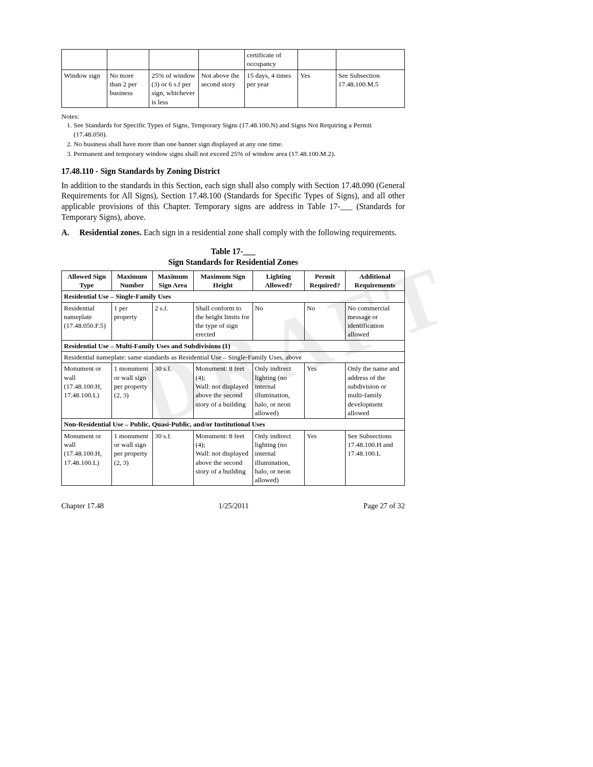DRAFT
| | | | | certificate of occupancy | | |
| Window sign | No more than 2 per business | 25% of window (3) or 6 s.f per sign, whichever is less | Not above the second story | 15 days, 4 times per year | Yes | See Subsection 17.48.100.M.5 |
Notes:
See Standards for Specific Types of Signs, Temporary Signs (17.48.100.N) and Signs Not Requiring a Permit (17.48.050).
No business shall have more than one banner sign displayed at any one time.
Permanent and temporary window signs shall not exceed 25% of window area (17.48.100.M.2).
17.48.110 - Sign Standards by Zoning District
In addition to the standards in this Section, each sign shall also comply with Section 17.48.090 (General Requirements for All Signs), Section 17.48.100 (Standards for Specific Types of Signs), and all other applicable provisions of this Chapter. Temporary signs are address in Table 17-___ (Standards for Temporary Signs), above.
A. Residential zones. Each sign in a residential zone shall comply with the following requirements.
Table 17-___
Sign Standards for Residential Zones
| Allowed Sign Type | Maximum Number | Maximum Sign Area | Maximum Sign Height | Lighting Allowed? | Permit Required? | Additional Requirements |
| --- | --- | --- | --- | --- | --- | --- |
| Residential Use – Single-Family Uses |
| Residential nameplate (17.48.050.F.5) | 1 per property | 2 s.f. | Shall conform to the height limits for the type of sign erected | No | No | No commercial message or identification allowed |
| Residential Use – Multi-Family Uses and Subdivisions (1) |
| Residential nameplate: same standards as Residential Use – Single-Family Uses, above |
| Monument or wall (17.48.100.H, 17.48.100.L) | 1 monument or wall sign per property (2, 3) | 30 s.f. | Monument: 8 feet (4); Wall: not displayed above the second story of a building | Only indirect lighting (no internal illumination, halo, or neon allowed) | Yes | Only the name and address of the subdivision or multi-family development allowed |
| Non-Residential Use – Public, Quasi-Public, and/or Institutional Uses |
| Monument or wall (17.48.100.H, 17.48.100.L) | 1 monument or wall sign per property (2, 3) | 30 s.f. | Monument: 8 feet (4); Wall: not displayed above the second story of a building | Only indirect lighting (no internal illumination, halo, or neon allowed) | Yes | See Subsections 17.48.100.H and 17.48.100.L |
Chapter 17.48 1/25/2011 Page 27 of 32